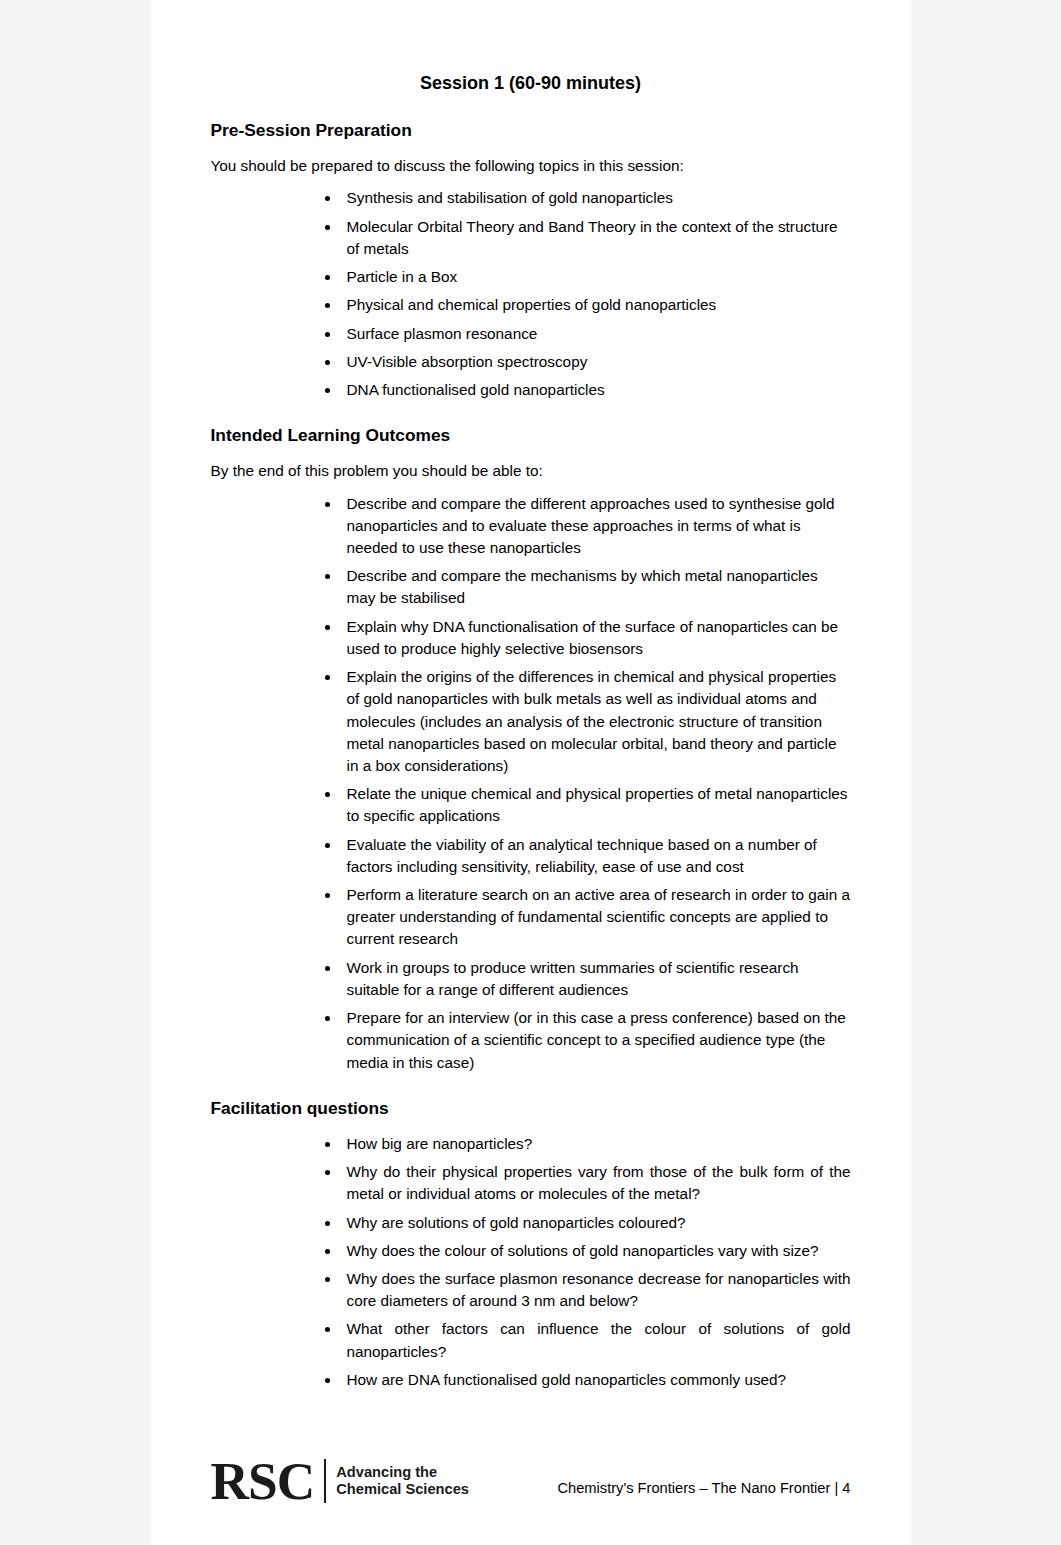Session 1 (60-90 minutes)
Pre-Session Preparation
You should be prepared to discuss the following topics in this session:
Synthesis and stabilisation of gold nanoparticles
Molecular Orbital Theory and Band Theory in the context of the structure of metals
Particle in a Box
Physical and chemical properties of gold nanoparticles
Surface plasmon resonance
UV-Visible absorption spectroscopy
DNA functionalised gold nanoparticles
Intended Learning Outcomes
By the end of this problem you should be able to:
Describe and compare the different approaches used to synthesise gold nanoparticles and to evaluate these approaches in terms of what is needed to use these nanoparticles
Describe and compare the mechanisms by which metal nanoparticles may be stabilised
Explain why DNA functionalisation of the surface of nanoparticles can be used to produce highly selective biosensors
Explain the origins of the differences in chemical and physical properties of gold nanoparticles with bulk metals as well as individual atoms and molecules (includes an analysis of the electronic structure of transition metal nanoparticles based on molecular orbital, band theory and particle in a box considerations)
Relate the unique chemical and physical properties of metal nanoparticles to specific applications
Evaluate the viability of an analytical technique based on a number of factors including sensitivity, reliability, ease of use and cost
Perform a literature search on an active area of research in order to gain a greater understanding of fundamental scientific concepts are applied to current research
Work in groups to produce written summaries of scientific research suitable for a range of different audiences
Prepare for an interview (or in this case a press conference) based on the communication of a scientific concept to a specified audience type (the media in this case)
Facilitation questions
How big are nanoparticles?
Why do their physical properties vary from those of the bulk form of the metal or individual atoms or molecules of the metal?
Why are solutions of gold nanoparticles coloured?
Why does the colour of solutions of gold nanoparticles vary with size?
Why does the surface plasmon resonance decrease for nanoparticles with core diameters of around 3 nm and below?
What other factors can influence the colour of solutions of gold nanoparticles?
How are DNA functionalised gold nanoparticles commonly used?
RSC Advancing the
Chemical Sciences
Chemistry's Frontiers – The Nano Frontier | 4